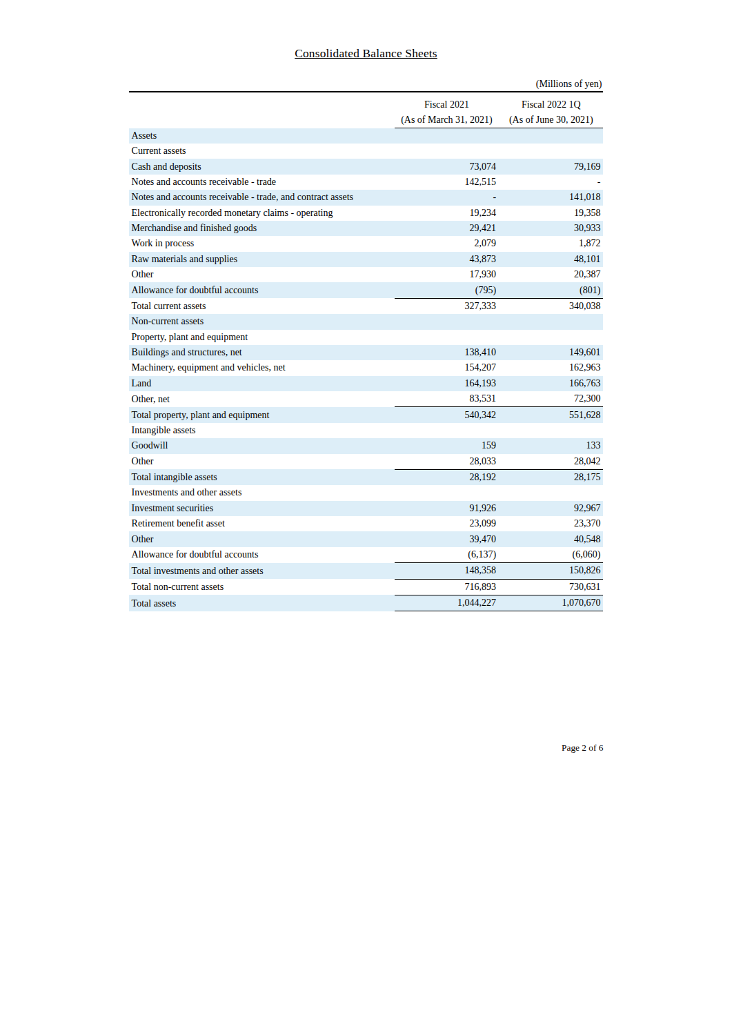Consolidated Balance Sheets
(Millions of yen)
| | Fiscal 2021 | Fiscal 2022 1Q |
| | (As of March 31, 2021) | (As of June 30, 2021) |
| Assets | | |
| Current assets | | |
| Cash and deposits | 73,074 | 79,169 |
| Notes and accounts receivable - trade | 142,515 | - |
| Notes and accounts receivable - trade, and contract assets | - | 141,018 |
| Electronically recorded monetary claims - operating | 19,234 | 19,358 |
| Merchandise and finished goods | 29,421 | 30,933 |
| Work in process | 2,079 | 1,872 |
| Raw materials and supplies | 43,873 | 48,101 |
| Other | 17,930 | 20,387 |
| Allowance for doubtful accounts | (795) | (801) |
| Total current assets | 327,333 | 340,038 |
| Non-current assets | | |
| Property, plant and equipment | | |
| Buildings and structures, net | 138,410 | 149,601 |
| Machinery, equipment and vehicles, net | 154,207 | 162,963 |
| Land | 164,193 | 166,763 |
| Other, net | 83,531 | 72,300 |
| Total property, plant and equipment | 540,342 | 551,628 |
| Intangible assets | | |
| Goodwill | 159 | 133 |
| Other | 28,033 | 28,042 |
| Total intangible assets | 28,192 | 28,175 |
| Investments and other assets | | |
| Investment securities | 91,926 | 92,967 |
| Retirement benefit asset | 23,099 | 23,370 |
| Other | 39,470 | 40,548 |
| Allowance for doubtful accounts | (6,137) | (6,060) |
| Total investments and other assets | 148,358 | 150,826 |
| Total non-current assets | 716,893 | 730,631 |
| Total assets | 1,044,227 | 1,070,670 |
Page 2 of 6